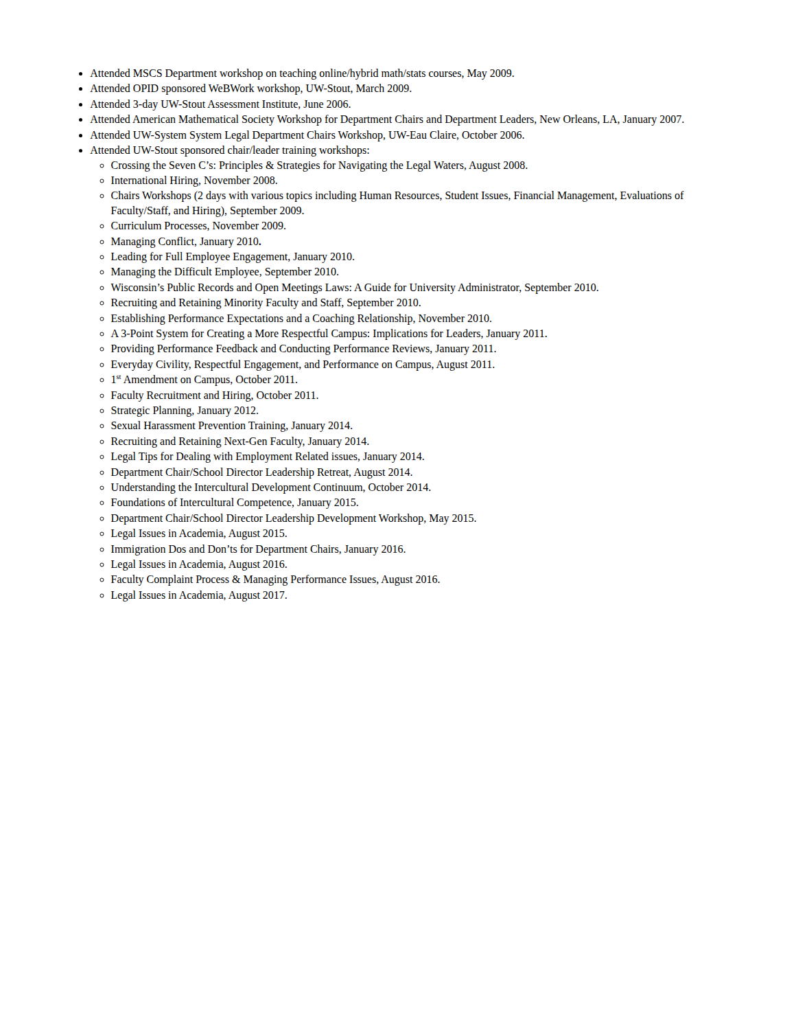Attended MSCS Department workshop on teaching online/hybrid math/stats courses, May 2009.
Attended OPID sponsored WeBWork workshop, UW-Stout, March 2009.
Attended 3-day UW-Stout Assessment Institute, June 2006.
Attended American Mathematical Society Workshop for Department Chairs and Department Leaders, New Orleans, LA, January 2007.
Attended UW-System System Legal Department Chairs Workshop, UW-Eau Claire, October 2006.
Attended UW-Stout sponsored chair/leader training workshops:
Crossing the Seven C’s: Principles & Strategies for Navigating the Legal Waters, August 2008.
International Hiring, November 2008.
Chairs Workshops (2 days with various topics including Human Resources, Student Issues, Financial Management, Evaluations of Faculty/Staff, and Hiring), September 2009.
Curriculum Processes, November 2009.
Managing Conflict, January 2010.
Leading for Full Employee Engagement, January 2010.
Managing the Difficult Employee, September 2010.
Wisconsin’s Public Records and Open Meetings Laws: A Guide for University Administrator, September 2010.
Recruiting and Retaining Minority Faculty and Staff, September 2010.
Establishing Performance Expectations and a Coaching Relationship, November 2010.
A 3-Point System for Creating a More Respectful Campus: Implications for Leaders, January 2011.
Providing Performance Feedback and Conducting Performance Reviews, January 2011.
Everyday Civility, Respectful Engagement, and Performance on Campus, August 2011.
1st Amendment on Campus, October 2011.
Faculty Recruitment and Hiring, October 2011.
Strategic Planning, January 2012.
Sexual Harassment Prevention Training, January 2014.
Recruiting and Retaining Next-Gen Faculty, January 2014.
Legal Tips for Dealing with Employment Related issues, January 2014.
Department Chair/School Director Leadership Retreat, August 2014.
Understanding the Intercultural Development Continuum, October 2014.
Foundations of Intercultural Competence, January 2015.
Department Chair/School Director Leadership Development Workshop, May 2015.
Legal Issues in Academia, August 2015.
Immigration Dos and Don’ts for Department Chairs, January 2016.
Legal Issues in Academia, August 2016.
Faculty Complaint Process & Managing Performance Issues, August 2016.
Legal Issues in Academia, August 2017.